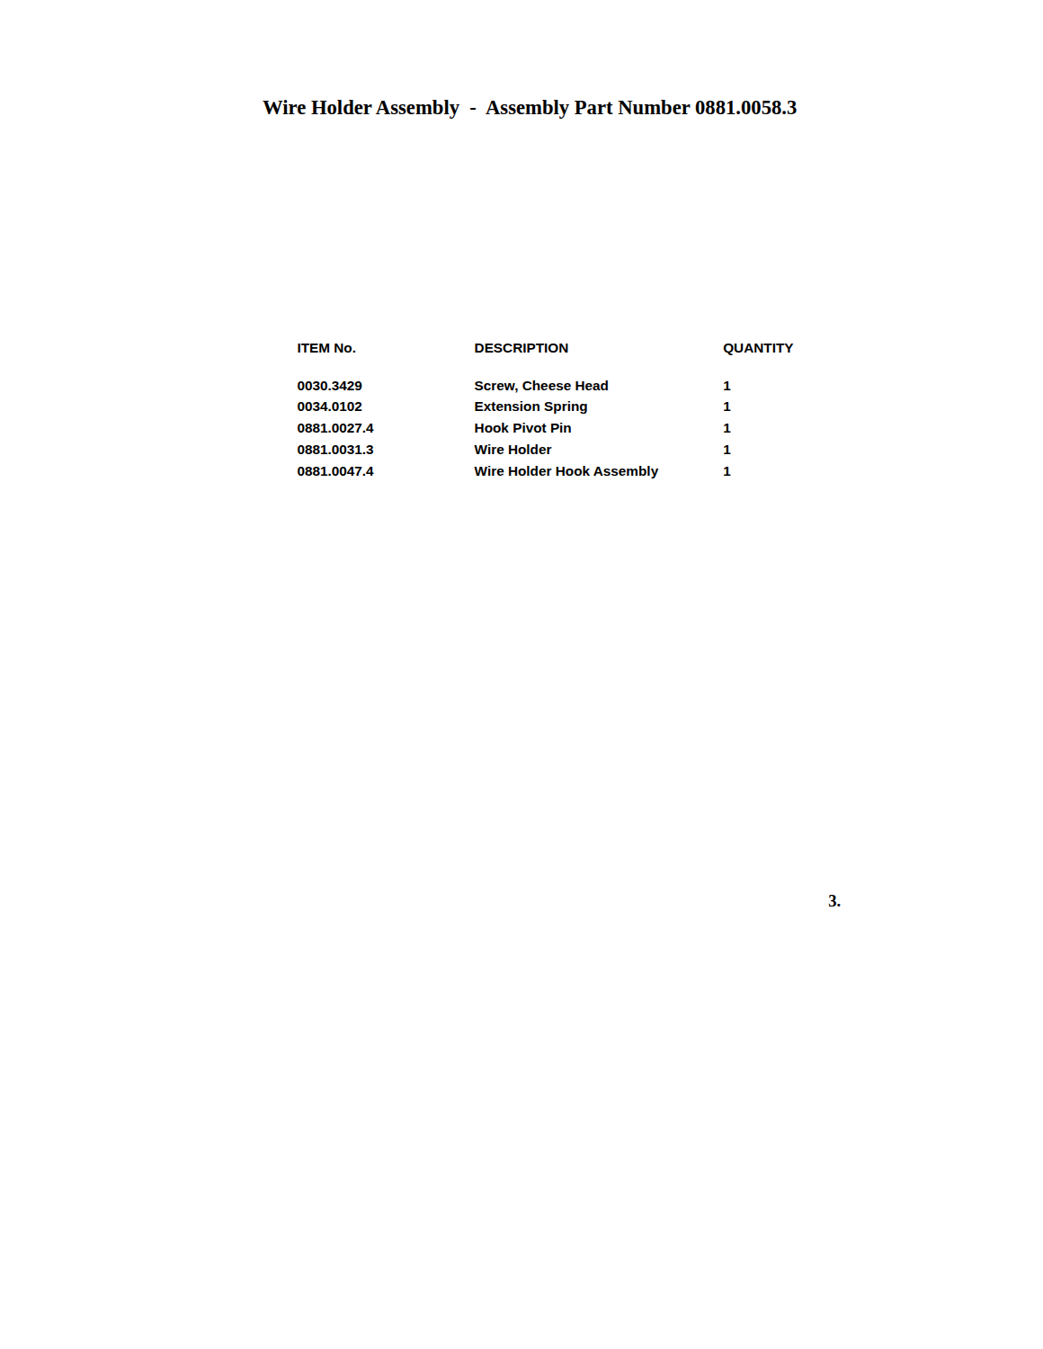Wire Holder Assembly - Assembly Part Number 0881.0058.3
| ITEM No. | DESCRIPTION | QUANTITY |
| --- | --- | --- |
| 0030.3429 | Screw, Cheese Head | 1 |
| 0034.0102 | Extension Spring | 1 |
| 0881.0027.4 | Hook Pivot Pin | 1 |
| 0881.0031.3 | Wire Holder | 1 |
| 0881.0047.4 | Wire Holder Hook Assembly | 1 |
3.